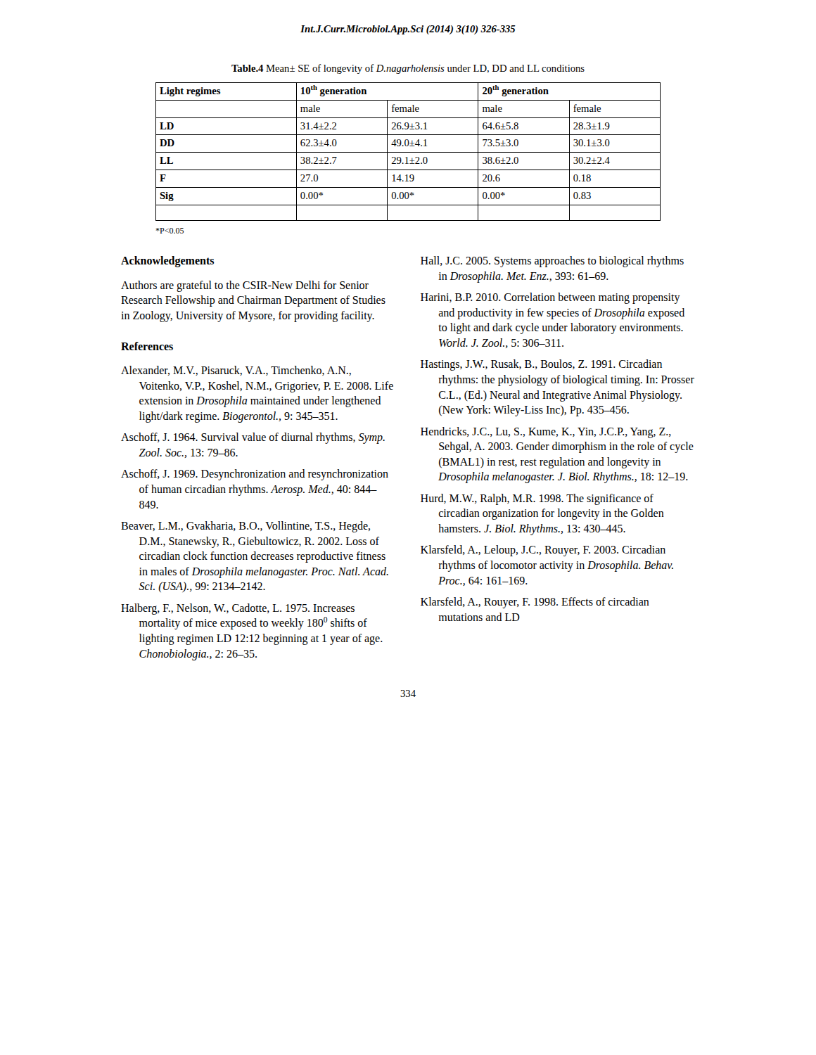Int.J.Curr.Microbiol.App.Sci (2014) 3(10) 326-335
Table.4 Mean± SE of longevity of D.nagarholensis under LD, DD and LL conditions
| Light regimes | 10 th generation | 20 th generation |
| --- | --- | --- |
| | male | female | male | female |
| LD | 31.4±2.2 | 26.9±3.1 | 64.6±5.8 | 28.3±1.9 |
| DD | 62.3±4.0 | 49.0±4.1 | 73.5±3.0 | 30.1±3.0 |
| LL | 38.2±2.7 | 29.1±2.0 | 38.6±2.0 | 30.2±2.4 |
| F | 27.0 | 14.19 | 20.6 | 0.18 |
| Sig | 0.00* | 0.00* | 0.00* | 0.83 |
*P<0.05
Acknowledgements
Authors are grateful to the CSIR-New Delhi for Senior Research Fellowship and Chairman Department of Studies in Zoology, University of Mysore, for providing facility.
References
Alexander, M.V., Pisaruck, V.A., Timchenko, A.N., Voitenko, V.P., Koshel, N.M., Grigoriev, P. E. 2008. Life extension in Drosophila maintained under lengthened light/dark regime. Biogerontol., 9: 345–351.
Aschoff, J. 1964. Survival value of diurnal rhythms, Symp. Zool. Soc., 13: 79–86.
Aschoff, J. 1969. Desynchronization and resynchronization of human circadian rhythms. Aerosp. Med., 40: 844–849.
Beaver, L.M., Gvakharia, B.O., Vollintine, T.S., Hegde, D.M., Stanewsky, R., Giebultowicz, R. 2002. Loss of circadian clock function decreases reproductive fitness in males of Drosophila melanogaster. Proc. Natl. Acad. Sci. (USA)., 99: 2134–2142.
Halberg, F., Nelson, W., Cadotte, L. 1975. Increases mortality of mice exposed to weekly 1800 shifts of lighting regimen LD 12:12 beginning at 1 year of age. Chonobiologia., 2: 26–35.
Hall, J.C. 2005. Systems approaches to biological rhythms in Drosophila. Met. Enz., 393: 61–69.
Harini, B.P. 2010. Correlation between mating propensity and productivity in few species of Drosophila exposed to light and dark cycle under laboratory environments. World. J. Zool., 5: 306–311.
Hastings, J.W., Rusak, B., Boulos, Z. 1991. Circadian rhythms: the physiology of biological timing. In: Prosser C.L., (Ed.) Neural and Integrative Animal Physiology. (New York: Wiley-Liss Inc), Pp. 435–456.
Hendricks, J.C., Lu, S., Kume, K., Yin, J.C.P., Yang, Z., Sehgal, A. 2003. Gender dimorphism in the role of cycle (BMAL1) in rest, rest regulation and longevity in Drosophila melanogaster. J. Biol. Rhythms., 18: 12–19.
Hurd, M.W., Ralph, M.R. 1998. The significance of circadian organization for longevity in the Golden hamsters. J. Biol. Rhythms., 13: 430–445.
Klarsfeld, A., Leloup, J.C., Rouyer, F. 2003. Circadian rhythms of locomotor activity in Drosophila. Behav. Proc., 64: 161–169.
Klarsfeld, A., Rouyer, F. 1998. Effects of circadian mutations and LD
334